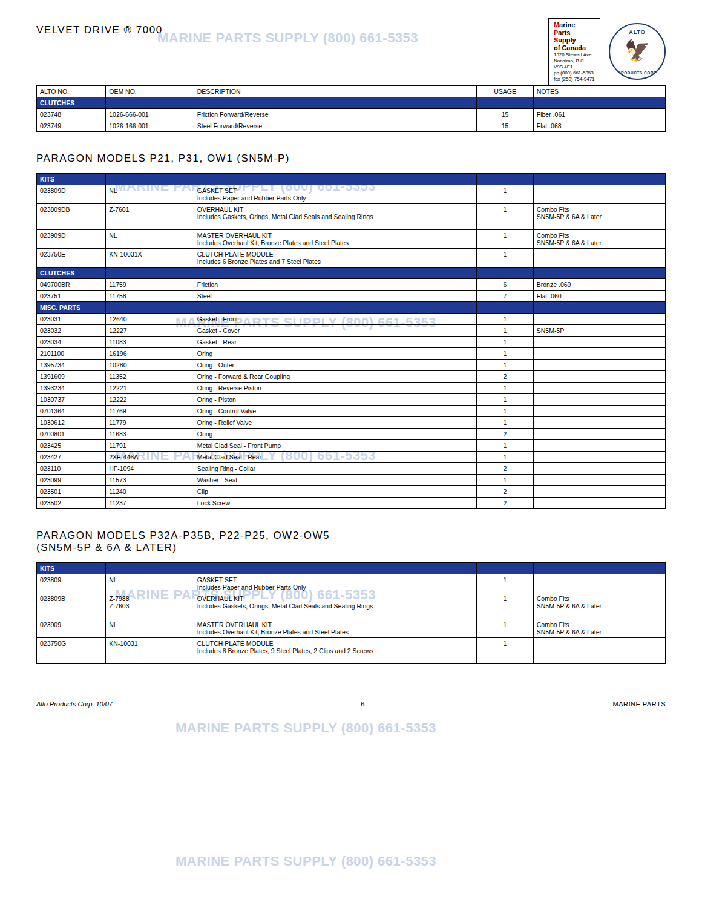MARINE PARTS SUPPLY (800) 661-5353
MARINE PARTS SUPPLY (800) 661-5353
MARINE PARTS SUPPLY (800) 661-5353
MARINE PARTS SUPPLY (800) 661-5353
MARINE PARTS SUPPLY (800) 661-5353
MARINE PARTS SUPPLY (800) 661-5353
MARINE PARTS SUPPLY (800) 661-5353
Marine
Parts
Supply
of Canada
1520 Stewart Ave
Nanaimo, B.C.
V9S 4E1
ph (800) 661-5353
fax (250) 754-9471
ALTO
🦅
PRODUCTS CORP
VELVET DRIVE ® 7000
| ALTO NO. | OEM NO. | DESCRIPTION | USAGE | NOTES |
| --- | --- | --- | --- | --- |
| CLUTCHES | | | | |
| 023748 | 1026-666-001 | Friction Forward/Reverse | 15 | Fiber .061 |
| 023749 | 1026-166-001 | Steel Forward/Reverse | 15 | Flat .068 |
PARAGON MODELS P21, P31, OW1 (SN5M-P)
| KITS | | | | |
| 023809D | NL | GASKET SET Includes Paper and Rubber Parts Only | 1 | |
| 023809DB | Z-7601 | OVERHAUL KIT Includes Gaskets, Orings, Metal Clad Seals and Sealing Rings | 1 | Combo Fits SN5M-5P & 6A & Later |
| 023909D | NL | MASTER OVERHAUL KIT Includes Overhaul Kit, Bronze Plates and Steel Plates | 1 | Combo Fits SN5M-5P & 6A & Later |
| 023750E | KN-10031X | CLUTCH PLATE MODULE Includes 6 Bronze Plates and 7 Steel Plates | 1 | |
| CLUTCHES | | | | |
| 049700BR | 11759 | Friction | 6 | Bronze .060 |
| 023751 | 11758 | Steel | 7 | Flat .060 |
| MISC. PARTS | | | | |
| 023031 | 12640 | Gasket - Front | 1 | |
| 023032 | 12227 | Gasket - Cover | 1 | SN5M-5P |
| 023034 | 11083 | Gasket - Rear | 1 | |
| 2101100 | 16196 | Oring | 1 | |
| 1395734 | 10280 | Oring - Outer | 1 | |
| 1391609 | 11352 | Oring - Forward & Rear Coupling | 2 | |
| 1393234 | 12221 | Oring - Reverse Piston | 1 | |
| 1030737 | 12222 | Oring - Piston | 1 | |
| 0701364 | 11769 | Oring - Control Valve | 1 | |
| 1030612 | 11779 | Oring - Relief Valve | 1 | |
| 0700801 | 11683 | Oring | 2 | |
| 023425 | 11791 | Metal Clad Seal - Front Pump | 1 | |
| 023427 | 2XE-446A | Metal Clad Seal - Rear | 1 | |
| 023110 | HF-1094 | Sealing Ring - Collar | 2 | |
| 023099 | 11573 | Washer - Seal | 1 | |
| 023501 | 11240 | Clip | 2 | |
| 023502 | 11237 | Lock Screw | 2 | |
PARAGON MODELS P32A-P35B, P22-P25, OW2-OW5
(SN5M-5P & 6A & LATER)
| KITS | | | | |
| 023809 | NL | GASKET SET Includes Paper and Rubber Parts Only | 1 | |
| 023809B | Z-7988 Z-7603 | OVERHAUL KIT Includes Gaskets, Orings, Metal Clad Seals and Sealing Rings | 1 | Combo Fits SN5M-5P & 6A & Later |
| 023909 | NL | MASTER OVERHAUL KIT Includes Overhaul Kit, Bronze Plates and Steel Plates | 1 | Combo Fits SN5M-5P & 6A & Later |
| 023750G | KN-10031 | CLUTCH PLATE MODULE Includes 8 Bronze Plates, 9 Steel Plates, 2 Clips and 2 Screws | 1 | |
Alto Products Corp. 10/07
6
MARINE PARTS